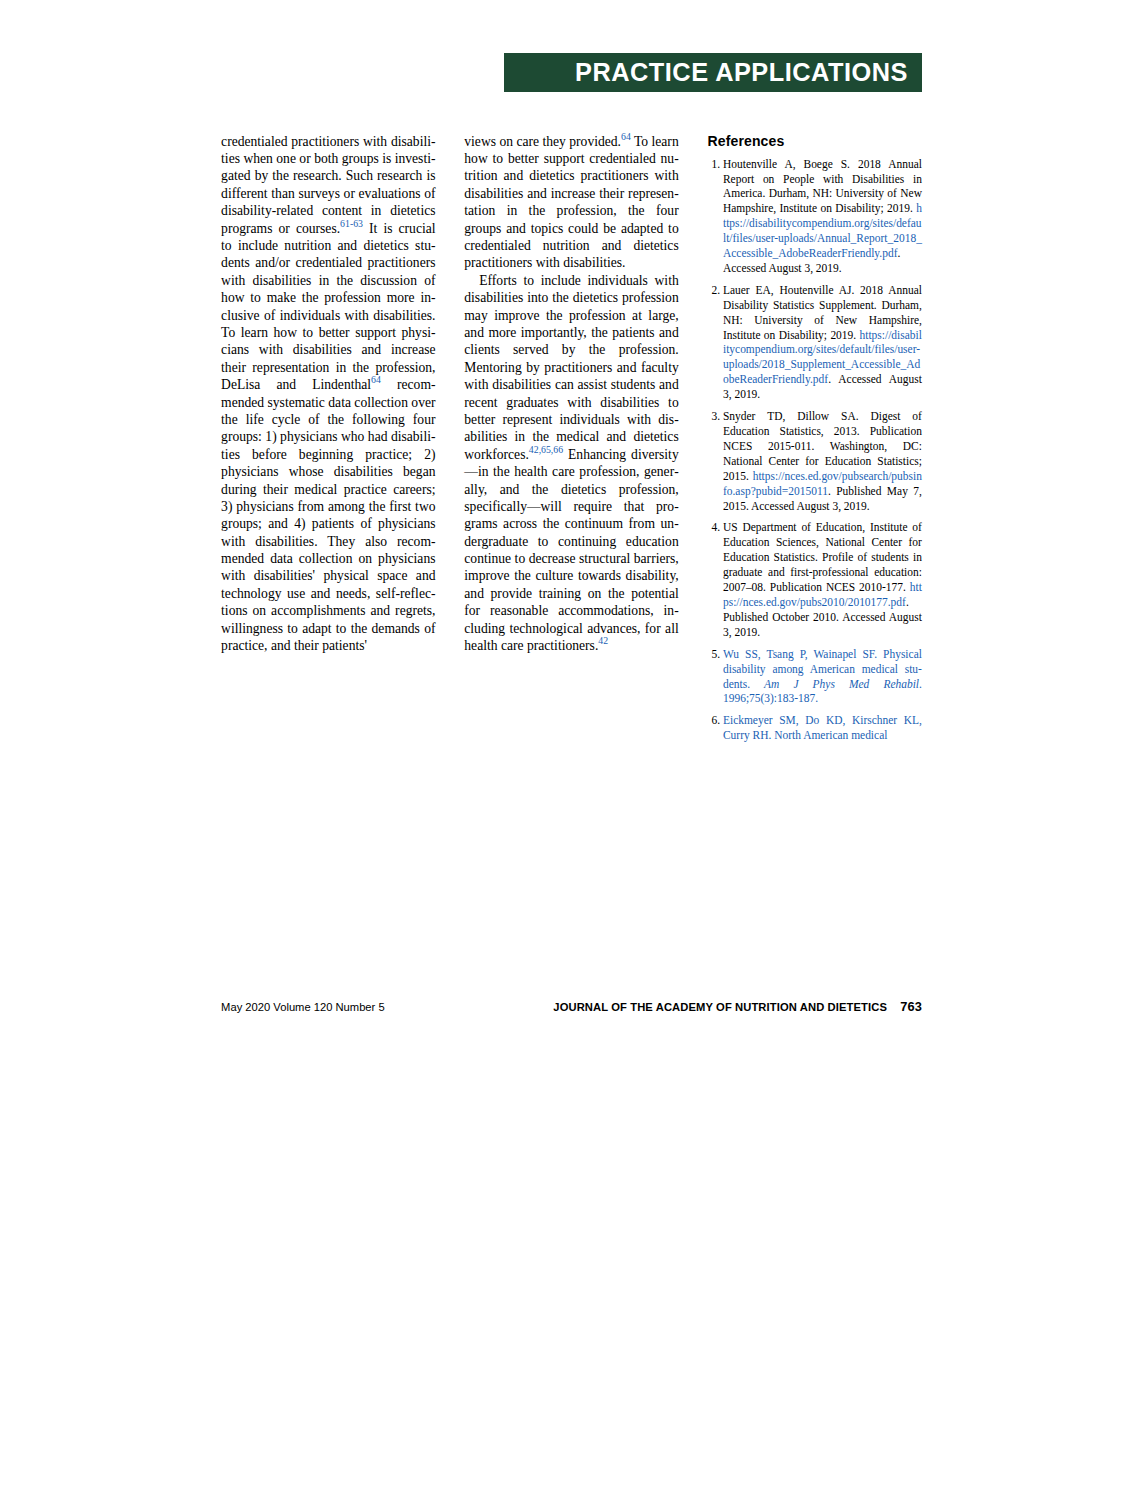PRACTICE APPLICATIONS
credentialed practitioners with disabilities when one or both groups is investigated by the research. Such research is different than surveys or evaluations of disability-related content in dietetics programs or courses.61-63 It is crucial to include nutrition and dietetics students and/or credentialed practitioners with disabilities in the discussion of how to make the profession more inclusive of individuals with disabilities. To learn how to better support physicians with disabilities and increase their representation in the profession, DeLisa and Lindenthal64 recommended systematic data collection over the life cycle of the following four groups: 1) physicians who had disabilities before beginning practice; 2) physicians whose disabilities began during their medical practice careers; 3) physicians from among the first two groups; and 4) patients of physicians with disabilities. They also recommended data collection on physicians with disabilities' physical space and technology use and needs, self-reflections on accomplishments and regrets, willingness to adapt to the demands of practice, and their patients'
views on care they provided.64 To learn how to better support credentialed nutrition and dietetics practitioners with disabilities and increase their representation in the profession, the four groups and topics could be adapted to credentialed nutrition and dietetics practitioners with disabilities.
Efforts to include individuals with disabilities into the dietetics profession may improve the profession at large, and more importantly, the patients and clients served by the profession. Mentoring by practitioners and faculty with disabilities can assist students and recent graduates with disabilities to better represent individuals with disabilities in the medical and dietetics workforces.42,65,66 Enhancing diversity—in the health care profession, generally, and the dietetics profession, specifically—will require that programs across the continuum from undergraduate to continuing education continue to decrease structural barriers, improve the culture towards disability, and provide training on the potential for reasonable accommodations, including technological advances, for all health care practitioners.42
References
Houtenville A, Boege S. 2018 Annual Report on People with Disabilities in America. Durham, NH: University of New Hampshire, Institute on Disability; 2019. https://disabilitycompendium.org/sites/default/files/user-uploads/Annual_Report_2018_Accessible_AdobeReaderFriendly.pdf. Accessed August 3, 2019.
Lauer EA, Houtenville AJ. 2018 Annual Disability Statistics Supplement. Durham, NH: University of New Hampshire, Institute on Disability; 2019. https://disabilitycompendium.org/sites/default/files/user-uploads/2018_Supplement_Accessible_AdobeReaderFriendly.pdf. Accessed August 3, 2019.
Snyder TD, Dillow SA. Digest of Education Statistics, 2013. Publication NCES 2015-011. Washington, DC: National Center for Education Statistics; 2015. https://nces.ed.gov/pubsearch/pubsinfo.asp?pubid=2015011. Published May 7, 2015. Accessed August 3, 2019.
US Department of Education, Institute of Education Sciences, National Center for Education Statistics. Profile of students in graduate and first-professional education: 2007–08. Publication NCES 2010-177. https://nces.ed.gov/pubs2010/2010177.pdf. Published October 2010. Accessed August 3, 2019.
Wu SS, Tsang P, Wainapel SF. Physical disability among American medical students. Am J Phys Med Rehabil. 1996;75(3):183-187.
Eickmeyer SM, Do KD, Kirschner KL, Curry RH. North American medical
May 2020 Volume 120 Number 5
JOURNAL OF THE ACADEMY OF NUTRITION AND DIETETICS 763